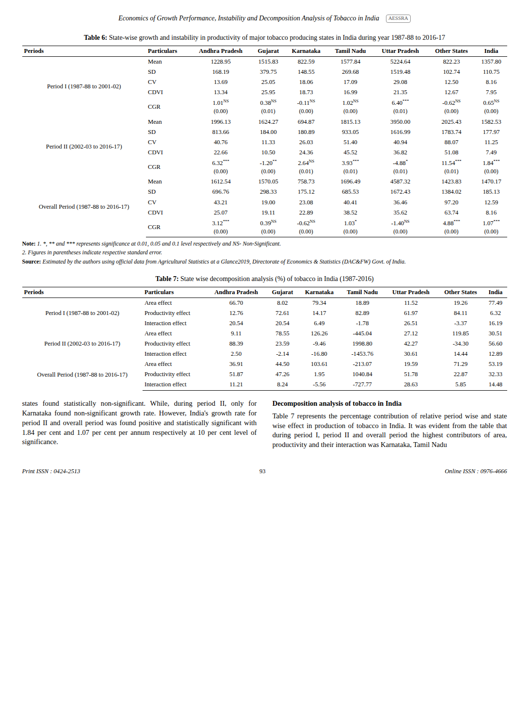Economics of Growth Performance, Instability and Decomposition Analysis of Tobacco in India AESSRA
Table 6: State-wise growth and instability in productivity of major tobacco producing states in India during year 1987-88 to 2016-17
| Periods | Particulars | Andhra Pradesh | Gujarat | Karnataka | Tamil Nadu | Uttar Pradesh | Other States | India |
| --- | --- | --- | --- | --- | --- | --- | --- | --- |
| Period I (1987-88 to 2001-02) | Mean | 1228.95 | 1515.83 | 822.59 | 1577.84 | 5224.64 | 822.23 | 1357.80 |
| SD | 168.19 | 379.75 | 148.55 | 269.68 | 1519.48 | 102.74 | 110.75 |
| CV | 13.69 | 25.05 | 18.06 | 17.09 | 29.08 | 12.50 | 8.16 |
| CDVI | 13.34 | 25.95 | 18.73 | 16.99 | 21.35 | 12.67 | 7.95 |
| CGR | 1.01 NS (0.00) | 0.38 NS (0.01) | -0.11 NS (0.00) | 1.02 NS (0.00) | 6.40 *** (0.01) | -0.62 NS (0.00) | 0.65 NS (0.00) |
| Period II (2002-03 to 2016-17) | Mean | 1996.13 | 1624.27 | 694.87 | 1815.13 | 3950.00 | 2025.43 | 1582.53 |
| SD | 813.66 | 184.00 | 180.89 | 933.05 | 1616.99 | 1783.74 | 177.97 |
| CV | 40.76 | 11.33 | 26.03 | 51.40 | 40.94 | 88.07 | 11.25 |
| CDVI | 22.66 | 10.50 | 24.36 | 45.52 | 36.82 | 51.08 | 7.49 |
| CGR | 6.32 *** (0.00) | -1.20 ** (0.00) | 2.64 NS (0.01) | 3.93 *** (0.01) | -4.88 * (0.01) | 11.54 *** (0.01) | 1.84 *** (0.00) |
| Overall Period (1987-88 to 2016-17) | Mean | 1612.54 | 1570.05 | 758.73 | 1696.49 | 4587.32 | 1423.83 | 1470.17 |
| SD | 696.76 | 298.33 | 175.12 | 685.53 | 1672.43 | 1384.02 | 185.13 |
| CV | 43.21 | 19.00 | 23.08 | 40.41 | 36.46 | 97.20 | 12.59 |
| CDVI | 25.07 | 19.11 | 22.89 | 38.52 | 35.62 | 63.74 | 8.16 |
| CGR | 3.12 *** (0.00) | 0.39 NS (0.00) | -0.62 NS (0.00) | 1.03 * (0.00) | -1.40 NS (0.00) | 4.88 *** (0.00) | 1.07 *** (0.00) |
Note: 1. *, ** and *** represents significance at 0.01, 0.05 and 0.1 level respectively and NS- Non-Significant.
2. Figures in parentheses indicate respective standard error.
Source: Estimated by the authors using official data from Agricultural Statistics at a Glance2019, Directorate of Economics & Statistics (DAC&FW) Govt. of India.
Table 7: State wise decomposition analysis (%) of tobacco in India (1987-2016)
| Periods | Particulars | Andhra Pradesh | Gujarat | Karnataka | Tamil Nadu | Uttar Pradesh | Other States | India |
| --- | --- | --- | --- | --- | --- | --- | --- | --- |
| Period I (1987-88 to 2001-02) | Area effect | 66.70 | 8.02 | 79.34 | 18.89 | 11.52 | 19.26 | 77.49 |
| Productivity effect | 12.76 | 72.61 | 14.17 | 82.89 | 61.97 | 84.11 | 6.32 |
| Interaction effect | 20.54 | 20.54 | 6.49 | -1.78 | 26.51 | -3.37 | 16.19 |
| Period II (2002-03 to 2016-17) | Area effect | 9.11 | 78.55 | 126.26 | -445.04 | 27.12 | 119.85 | 30.51 |
| Productivity effect | 88.39 | 23.59 | -9.46 | 1998.80 | 42.27 | -34.30 | 56.60 |
| Interaction effect | 2.50 | -2.14 | -16.80 | -1453.76 | 30.61 | 14.44 | 12.89 |
| Overall Period (1987-88 to 2016-17) | Area effect | 36.91 | 44.50 | 103.61 | -213.07 | 19.59 | 71.29 | 53.19 |
| Productivity effect | 51.87 | 47.26 | 1.95 | 1040.84 | 51.78 | 22.87 | 32.33 |
| Interaction effect | 11.21 | 8.24 | -5.56 | -727.77 | 28.63 | 5.85 | 14.48 |
states found statistically non-significant. While, during period II, only for Karnataka found non-significant growth rate. However, India's growth rate for period II and overall period was found positive and statistically significant with 1.84 per cent and 1.07 per cent per annum respectively at 10 per cent level of significance.
Decomposition analysis of tobacco in India
Table 7 represents the percentage contribution of relative period wise and state wise effect in production of tobacco in India. It was evident from the table that during period I, period II and overall period the highest contributors of area, productivity and their interaction was Karnataka, Tamil Nadu
Print ISSN : 0424-2513 93 Online ISSN : 0976-4666